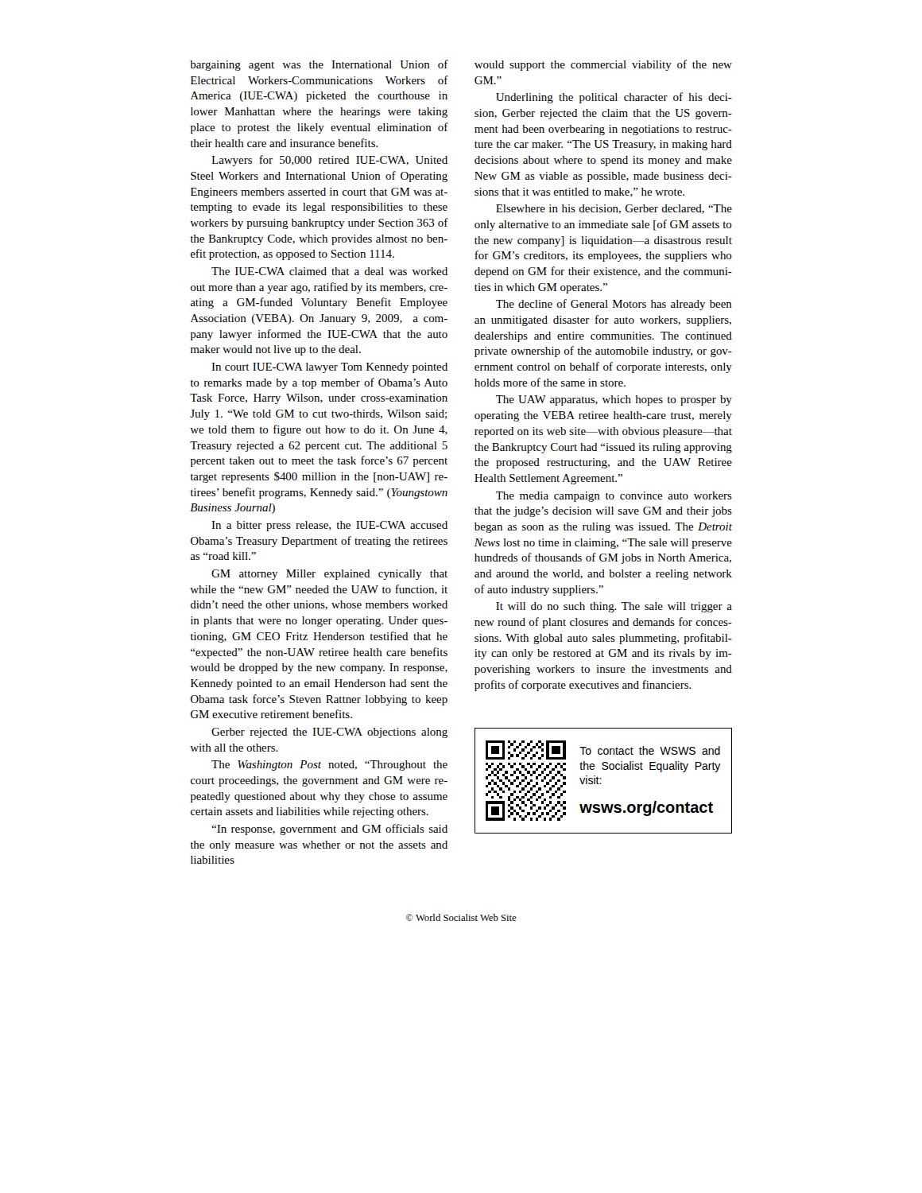bargaining agent was the International Union of Electrical Workers-Communications Workers of America (IUE-CWA) picketed the courthouse in lower Manhattan where the hearings were taking place to protest the likely eventual elimination of their health care and insurance benefits.
Lawyers for 50,000 retired IUE-CWA, United Steel Workers and International Union of Operating Engineers members asserted in court that GM was attempting to evade its legal responsibilities to these workers by pursuing bankruptcy under Section 363 of the Bankruptcy Code, which provides almost no benefit protection, as opposed to Section 1114.
The IUE-CWA claimed that a deal was worked out more than a year ago, ratified by its members, creating a GM-funded Voluntary Benefit Employee Association (VEBA). On January 9, 2009, a company lawyer informed the IUE-CWA that the auto maker would not live up to the deal.
In court IUE-CWA lawyer Tom Kennedy pointed to remarks made by a top member of Obama’s Auto Task Force, Harry Wilson, under cross-examination July 1. “We told GM to cut two-thirds, Wilson said; we told them to figure out how to do it. On June 4, Treasury rejected a 62 percent cut. The additional 5 percent taken out to meet the task force’s 67 percent target represents $400 million in the [non-UAW] retirees’ benefit programs, Kennedy said.” (Youngstown Business Journal)
In a bitter press release, the IUE-CWA accused Obama’s Treasury Department of treating the retirees as “road kill.”
GM attorney Miller explained cynically that while the “new GM” needed the UAW to function, it didn’t need the other unions, whose members worked in plants that were no longer operating. Under questioning, GM CEO Fritz Henderson testified that he “expected” the non-UAW retiree health care benefits would be dropped by the new company. In response, Kennedy pointed to an email Henderson had sent the Obama task force’s Steven Rattner lobbying to keep GM executive retirement benefits.
Gerber rejected the IUE-CWA objections along with all the others.
The Washington Post noted, “Throughout the court proceedings, the government and GM were repeatedly questioned about why they chose to assume certain assets and liabilities while rejecting others.
“In response, government and GM officials said the only measure was whether or not the assets and liabilities
would support the commercial viability of the new GM.”
Underlining the political character of his decision, Gerber rejected the claim that the US government had been overbearing in negotiations to restructure the car maker. “The US Treasury, in making hard decisions about where to spend its money and make New GM as viable as possible, made business decisions that it was entitled to make,” he wrote.
Elsewhere in his decision, Gerber declared, “The only alternative to an immediate sale [of GM assets to the new company] is liquidation—a disastrous result for GM’s creditors, its employees, the suppliers who depend on GM for their existence, and the communities in which GM operates.”
The decline of General Motors has already been an unmitigated disaster for auto workers, suppliers, dealerships and entire communities. The continued private ownership of the automobile industry, or government control on behalf of corporate interests, only holds more of the same in store.
The UAW apparatus, which hopes to prosper by operating the VEBA retiree health-care trust, merely reported on its web site—with obvious pleasure—that the Bankruptcy Court had “issued its ruling approving the proposed restructuring, and the UAW Retiree Health Settlement Agreement.”
The media campaign to convince auto workers that the judge’s decision will save GM and their jobs began as soon as the ruling was issued. The Detroit News lost no time in claiming, “The sale will preserve hundreds of thousands of GM jobs in North America, and around the world, and bolster a reeling network of auto industry suppliers.”
It will do no such thing. The sale will trigger a new round of plant closures and demands for concessions. With global auto sales plummeting, profitability can only be restored at GM and its rivals by impoverishing workers to insure the investments and profits of corporate executives and financiers.
To contact the WSWS and the Socialist Equality Party visit: wsws.org/contact
© World Socialist Web Site